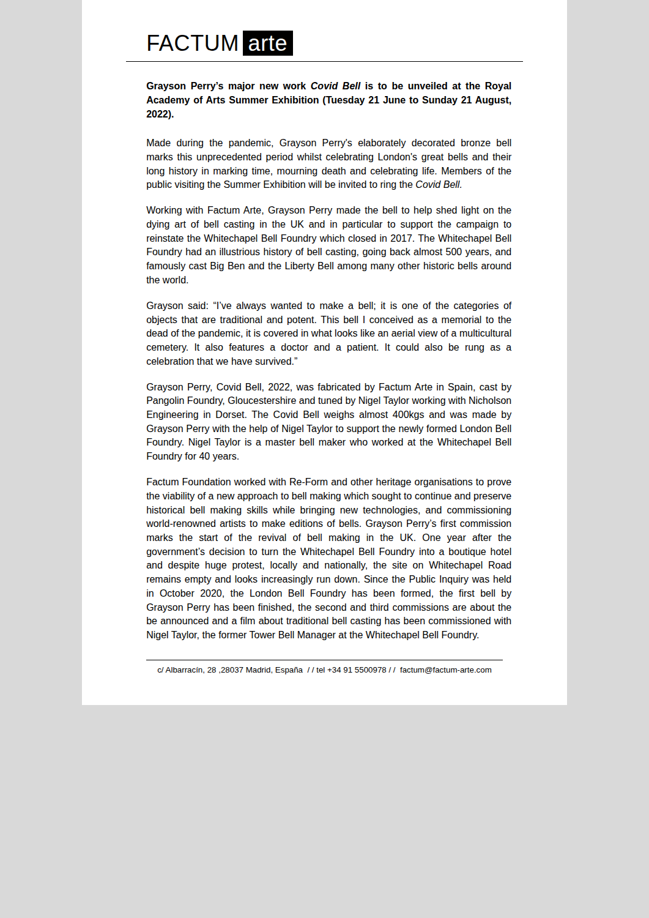FACTUM arte
Grayson Perry’s major new work Covid Bell is to be unveiled at the Royal Academy of Arts Summer Exhibition (Tuesday 21 June to Sunday 21 August, 2022).
Made during the pandemic, Grayson Perry's elaborately decorated bronze bell marks this unprecedented period whilst celebrating London's great bells and their long history in marking time, mourning death and celebrating life. Members of the public visiting the Summer Exhibition will be invited to ring the Covid Bell.
Working with Factum Arte, Grayson Perry made the bell to help shed light on the dying art of bell casting in the UK and in particular to support the campaign to reinstate the Whitechapel Bell Foundry which closed in 2017. The Whitechapel Bell Foundry had an illustrious history of bell casting, going back almost 500 years, and famously cast Big Ben and the Liberty Bell among many other historic bells around the world.
Grayson said: “I’ve always wanted to make a bell; it is one of the categories of objects that are traditional and potent. This bell I conceived as a memorial to the dead of the pandemic, it is covered in what looks like an aerial view of a multicultural cemetery. It also features a doctor and a patient. It could also be rung as a celebration that we have survived.”
Grayson Perry, Covid Bell, 2022, was fabricated by Factum Arte in Spain, cast by Pangolin Foundry, Gloucestershire and tuned by Nigel Taylor working with Nicholson Engineering in Dorset. The Covid Bell weighs almost 400kgs and was made by Grayson Perry with the help of Nigel Taylor to support the newly formed London Bell Foundry. Nigel Taylor is a master bell maker who worked at the Whitechapel Bell Foundry for 40 years.
Factum Foundation worked with Re-Form and other heritage organisations to prove the viability of a new approach to bell making which sought to continue and preserve historical bell making skills while bringing new technologies, and commissioning world-renowned artists to make editions of bells. Grayson Perry’s first commission marks the start of the revival of bell making in the UK. One year after the government’s decision to turn the Whitechapel Bell Foundry into a boutique hotel and despite huge protest, locally and nationally, the site on Whitechapel Road remains empty and looks increasingly run down. Since the Public Inquiry was held in October 2020, the London Bell Foundry has been formed, the first bell by Grayson Perry has been finished, the second and third commissions are about the be announced and a film about traditional bell casting has been commissioned with Nigel Taylor, the former Tower Bell Manager at the Whitechapel Bell Foundry.
c/ Albarracín, 28 ,28037 Madrid, España / / tel +34 91 5500978 / / factum@factum-arte.com